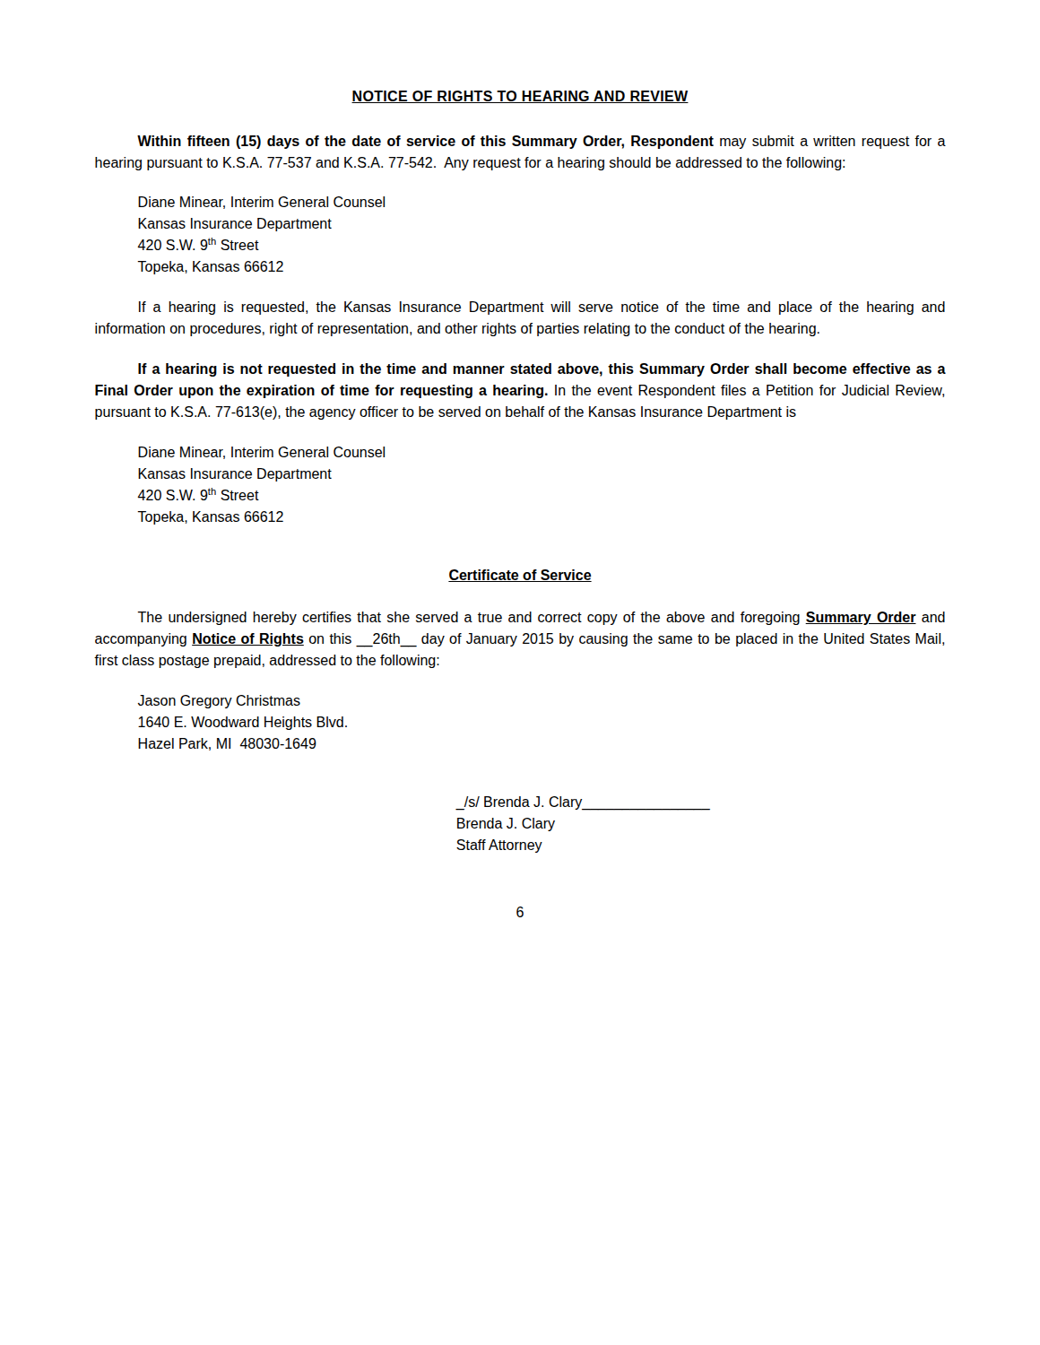NOTICE OF RIGHTS TO HEARING AND REVIEW
Within fifteen (15) days of the date of service of this Summary Order, Respondent may submit a written request for a hearing pursuant to K.S.A. 77-537 and K.S.A. 77-542. Any request for a hearing should be addressed to the following:
Diane Minear, Interim General Counsel Kansas Insurance Department 420 S.W. 9th Street Topeka, Kansas 66612
If a hearing is requested, the Kansas Insurance Department will serve notice of the time and place of the hearing and information on procedures, right of representation, and other rights of parties relating to the conduct of the hearing.
If a hearing is not requested in the time and manner stated above, this Summary Order shall become effective as a Final Order upon the expiration of time for requesting a hearing. In the event Respondent files a Petition for Judicial Review, pursuant to K.S.A. 77-613(e), the agency officer to be served on behalf of the Kansas Insurance Department is
Diane Minear, Interim General Counsel Kansas Insurance Department 420 S.W. 9th Street Topeka, Kansas 66612
Certificate of Service
The undersigned hereby certifies that she served a true and correct copy of the above and foregoing Summary Order and accompanying Notice of Rights on this __26th__ day of January 2015 by causing the same to be placed in the United States Mail, first class postage prepaid, addressed to the following:
Jason Gregory Christmas 1640 E. Woodward Heights Blvd. Hazel Park, MI 48030-1649
_/s/ Brenda J. Clary________________ Brenda J. Clary Staff Attorney
6